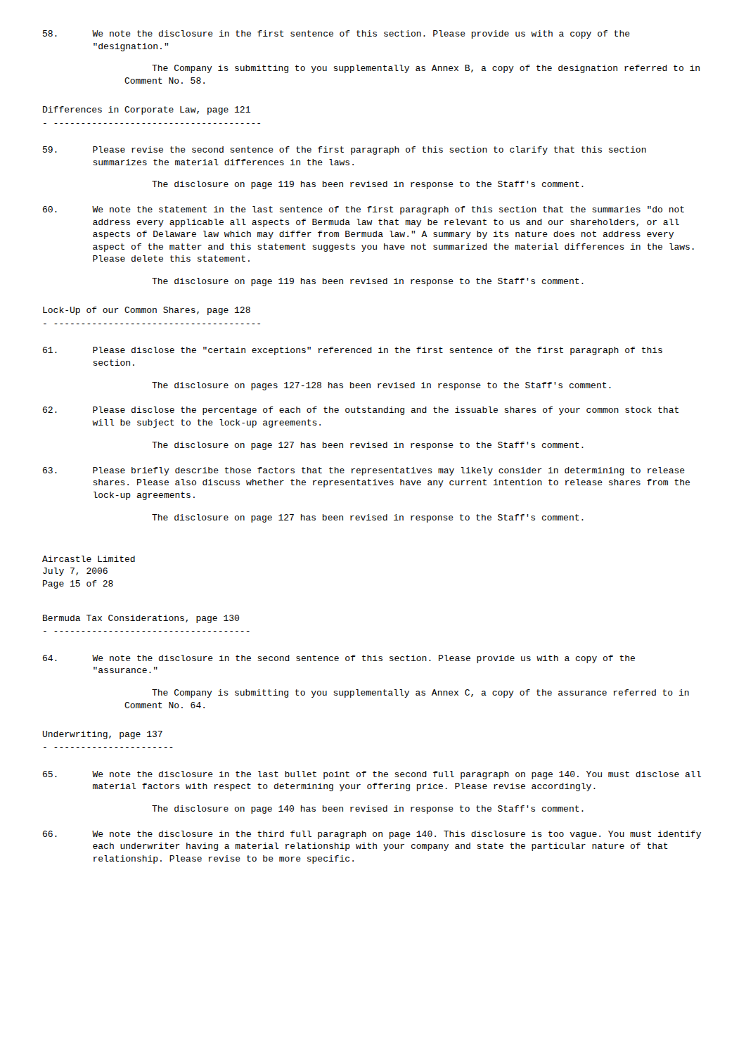58.
We note the disclosure in the first sentence of this section. Please provide us with a copy of the "designation."
The Company is submitting to you supplementally as Annex B, a copy of the designation referred to in Comment No. 58.
Differences in Corporate Law, page 121
- --------------------------------------
59.
Please revise the second sentence of the first paragraph of this section to clarify that this section summarizes the material differences in the laws.
The disclosure on page 119 has been revised in response to the Staff's comment.
60.
We note the statement in the last sentence of the first paragraph of this section that the summaries "do not address every applicable all aspects of Bermuda law that may be relevant to us and our shareholders, or all aspects of Delaware law which may differ from Bermuda law." A summary by its nature does not address every aspect of the matter and this statement suggests you have not summarized the material differences in the laws. Please delete this statement.
The disclosure on page 119 has been revised in response to the Staff's comment.
Lock-Up of our Common Shares, page 128
- --------------------------------------
61.
Please disclose the "certain exceptions" referenced in the first sentence of the first paragraph of this section.
The disclosure on pages 127-128 has been revised in response to the Staff's comment.
62.
Please disclose the percentage of each of the outstanding and the issuable shares of your common stock that will be subject to the lock-up agreements.
The disclosure on page 127 has been revised in response to the Staff's comment.
63.
Please briefly describe those factors that the representatives may likely consider in determining to release shares. Please also discuss whether the representatives have any current intention to release shares from the lock-up agreements.
The disclosure on page 127 has been revised in response to the Staff's comment.
Aircastle Limited
July 7, 2006
Page 15 of 28
Bermuda Tax Considerations, page 130
- ------------------------------------
64.
We note the disclosure in the second sentence of this section. Please provide us with a copy of the "assurance."
The Company is submitting to you supplementally as Annex C, a copy of the assurance referred to in Comment No. 64.
Underwriting, page 137
- ----------------------
65.
We note the disclosure in the last bullet point of the second full paragraph on page 140. You must disclose all material factors with respect to determining your offering price. Please revise accordingly.
The disclosure on page 140 has been revised in response to the Staff's comment.
66.
We note the disclosure in the third full paragraph on page 140. This disclosure is too vague. You must identify each underwriter having a material relationship with your company and state the particular nature of that relationship. Please revise to be more specific.